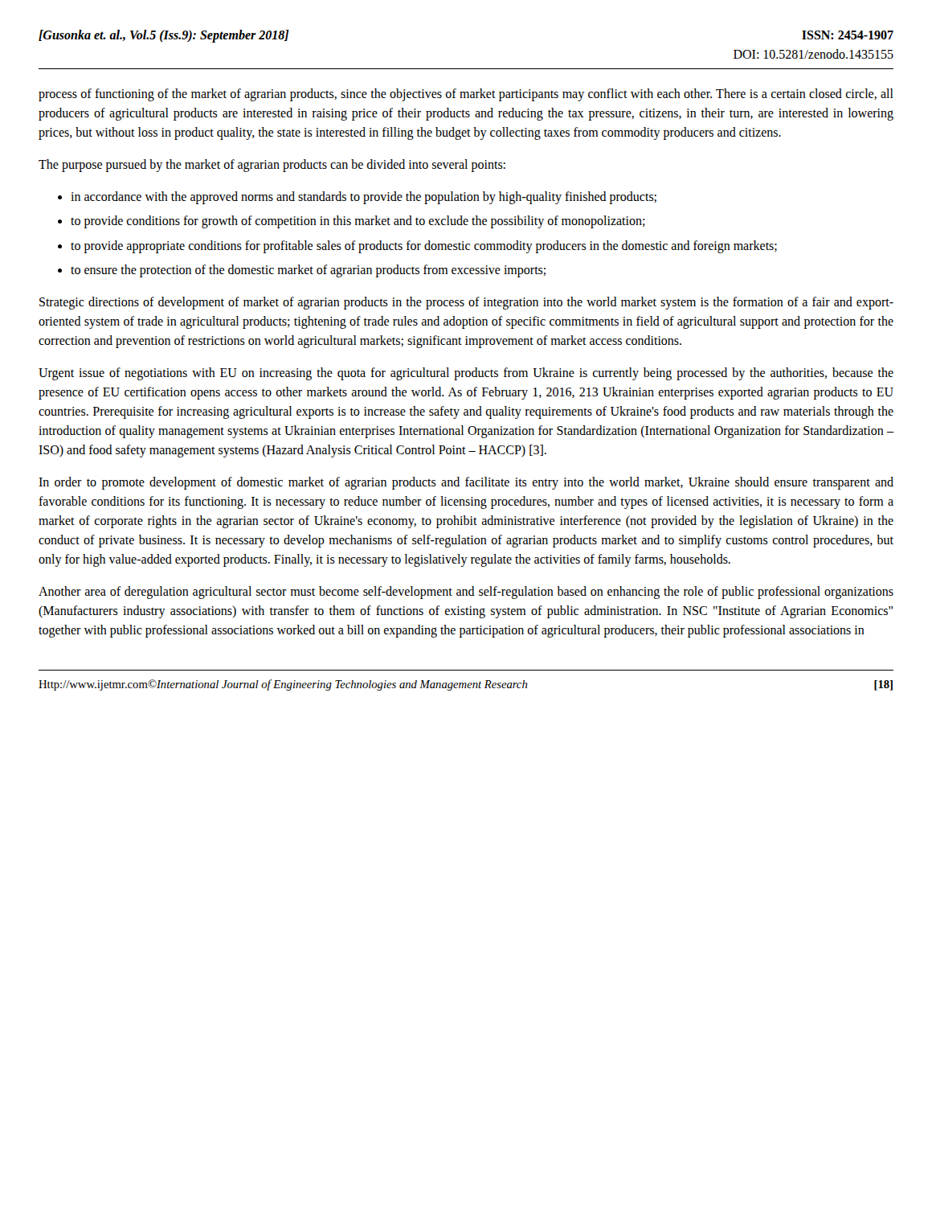[Gusonka et. al., Vol.5 (Iss.9): September 2018]
ISSN: 2454-1907
DOI: 10.5281/zenodo.1435155
process of functioning of the market of agrarian products, since the objectives of market participants may conflict with each other. There is a certain closed circle, all producers of agricultural products are interested in raising price of their products and reducing the tax pressure, citizens, in their turn, are interested in lowering prices, but without loss in product quality, the state is interested in filling the budget by collecting taxes from commodity producers and citizens.
The purpose pursued by the market of agrarian products can be divided into several points:
in accordance with the approved norms and standards to provide the population by high-quality finished products;
to provide conditions for growth of competition in this market and to exclude the possibility of monopolization;
to provide appropriate conditions for profitable sales of products for domestic commodity producers in the domestic and foreign markets;
to ensure the protection of the domestic market of agrarian products from excessive imports;
Strategic directions of development of market of agrarian products in the process of integration into the world market system is the formation of a fair and export-oriented system of trade in agricultural products; tightening of trade rules and adoption of specific commitments in field of agricultural support and protection for the correction and prevention of restrictions on world agricultural markets; significant improvement of market access conditions.
Urgent issue of negotiations with EU on increasing the quota for agricultural products from Ukraine is currently being processed by the authorities, because the presence of EU certification opens access to other markets around the world. As of February 1, 2016, 213 Ukrainian enterprises exported agrarian products to EU countries. Prerequisite for increasing agricultural exports is to increase the safety and quality requirements of Ukraine's food products and raw materials through the introduction of quality management systems at Ukrainian enterprises International Organization for Standardization (International Organization for Standardization – ISO) and food safety management systems (Hazard Analysis Critical Control Point – HACCP) [3].
In order to promote development of domestic market of agrarian products and facilitate its entry into the world market, Ukraine should ensure transparent and favorable conditions for its functioning. It is necessary to reduce number of licensing procedures, number and types of licensed activities, it is necessary to form a market of corporate rights in the agrarian sector of Ukraine's economy, to prohibit administrative interference (not provided by the legislation of Ukraine) in the conduct of private business. It is necessary to develop mechanisms of self-regulation of agrarian products market and to simplify customs control procedures, but only for high value-added exported products. Finally, it is necessary to legislatively regulate the activities of family farms, households.
Another area of deregulation agricultural sector must become self-development and self-regulation based on enhancing the role of public professional organizations (Manufacturers industry associations) with transfer to them of functions of existing system of public administration. In NSC "Institute of Agrarian Economics" together with public professional associations worked out a bill on expanding the participation of agricultural producers, their public professional associations in
Http://www.ijetmr.com©International Journal of Engineering Technologies and Management Research
[18]